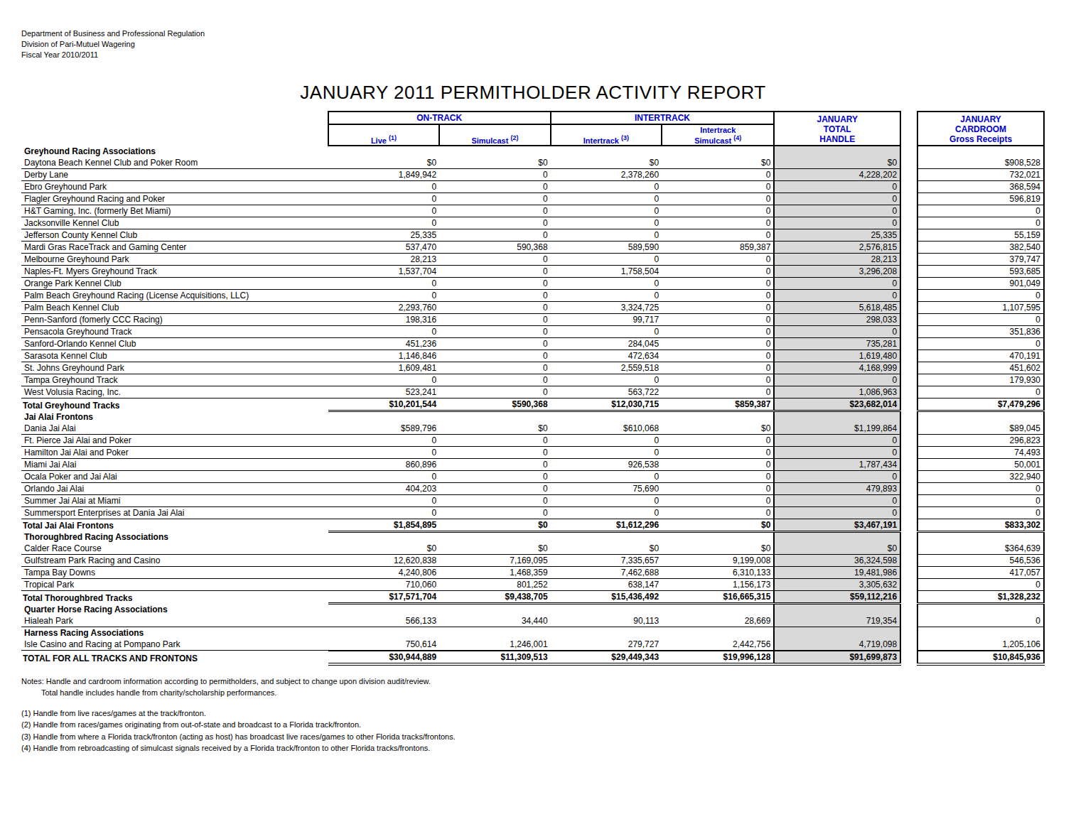Department of Business and Professional Regulation
Division of Pari-Mutuel Wagering
Fiscal Year 2010/2011
JANUARY 2011 PERMITHOLDER ACTIVITY REPORT
| | ON-TRACK | INTERTRACK | JANUARY TOTAL HANDLE | | JANUARY CARDROOM Gross Receipts |
| --- | --- | --- | --- | --- | --- |
| | Live (1) | Simulcast (2) | Intertrack (3) | Intertrack Simulcast (4) | |
| Greyhound Racing Associations | | | | | | | |
| Daytona Beach Kennel Club and Poker Room | $0 | $0 | $0 | $0 | $0 | | $908,528 |
| Derby Lane | 1,849,942 | 0 | 2,378,260 | 0 | 4,228,202 | | 732,021 |
| Ebro Greyhound Park | 0 | 0 | 0 | 0 | 0 | | 368,594 |
| Flagler Greyhound Racing and Poker | 0 | 0 | 0 | 0 | 0 | | 596,819 |
| H&T Gaming, Inc. (formerly Bet Miami) | 0 | 0 | 0 | 0 | 0 | | 0 |
| Jacksonville Kennel Club | 0 | 0 | 0 | 0 | 0 | | 0 |
| Jefferson County Kennel Club | 25,335 | 0 | 0 | 0 | 25,335 | | 55,159 |
| Mardi Gras RaceTrack and Gaming Center | 537,470 | 590,368 | 589,590 | 859,387 | 2,576,815 | | 382,540 |
| Melbourne Greyhound Park | 28,213 | 0 | 0 | 0 | 28,213 | | 379,747 |
| Naples-Ft. Myers Greyhound Track | 1,537,704 | 0 | 1,758,504 | 0 | 3,296,208 | | 593,685 |
| Orange Park Kennel Club | 0 | 0 | 0 | 0 | 0 | | 901,049 |
| Palm Beach Greyhound Racing (License Acquisitions, LLC) | 0 | 0 | 0 | 0 | 0 | | 0 |
| Palm Beach Kennel Club | 2,293,760 | 0 | 3,324,725 | 0 | 5,618,485 | | 1,107,595 |
| Penn-Sanford (fomerly CCC Racing) | 198,316 | 0 | 99,717 | 0 | 298,033 | | 0 |
| Pensacola Greyhound Track | 0 | 0 | 0 | 0 | 0 | | 351,836 |
| Sanford-Orlando Kennel Club | 451,236 | 0 | 284,045 | 0 | 735,281 | | 0 |
| Sarasota Kennel Club | 1,146,846 | 0 | 472,634 | 0 | 1,619,480 | | 470,191 |
| St. Johns Greyhound Park | 1,609,481 | 0 | 2,559,518 | 0 | 4,168,999 | | 451,602 |
| Tampa Greyhound Track | 0 | 0 | 0 | 0 | 0 | | 179,930 |
| West Volusia Racing, Inc. | 523,241 | 0 | 563,722 | 0 | 1,086,963 | | 0 |
| Total Greyhound Tracks | $10,201,544 | $590,368 | $12,030,715 | $859,387 | $23,682,014 | | $7,479,296 |
| Jai Alai Frontons | | | | | | | |
| Dania Jai Alai | $589,796 | $0 | $610,068 | $0 | $1,199,864 | | $89,045 |
| Ft. Pierce Jai Alai and Poker | 0 | 0 | 0 | 0 | 0 | | 296,823 |
| Hamilton Jai Alai and Poker | 0 | 0 | 0 | 0 | 0 | | 74,493 |
| Miami Jai Alai | 860,896 | 0 | 926,538 | 0 | 1,787,434 | | 50,001 |
| Ocala Poker and Jai Alai | 0 | 0 | 0 | 0 | 0 | | 322,940 |
| Orlando Jai Alai | 404,203 | 0 | 75,690 | 0 | 479,893 | | 0 |
| Summer Jai Alai at Miami | 0 | 0 | 0 | 0 | 0 | | 0 |
| Summersport Enterprises at Dania Jai Alai | 0 | 0 | 0 | 0 | 0 | | 0 |
| Total Jai Alai Frontons | $1,854,895 | $0 | $1,612,296 | $0 | $3,467,191 | | $833,302 |
| Thoroughbred Racing Associations | | | | | | | |
| Calder Race Course | $0 | $0 | $0 | $0 | $0 | | $364,639 |
| Gulfstream Park Racing and Casino | 12,620,838 | 7,169,095 | 7,335,657 | 9,199,008 | 36,324,598 | | 546,536 |
| Tampa Bay Downs | 4,240,806 | 1,468,359 | 7,462,688 | 6,310,133 | 19,481,986 | | 417,057 |
| Tropical Park | 710,060 | 801,252 | 638,147 | 1,156,173 | 3,305,632 | | 0 |
| Total Thoroughbred Tracks | $17,571,704 | $9,438,705 | $15,436,492 | $16,665,315 | $59,112,216 | | $1,328,232 |
| Quarter Horse Racing Associations | | | | | | | |
| Hialeah Park | 566,133 | 34,440 | 90,113 | 28,669 | 719,354 | | 0 |
| Harness Racing Associations | | | | | | | |
| Isle Casino and Racing at Pompano Park | 750,614 | 1,246,001 | 279,727 | 2,442,756 | 4,719,098 | | 1,205,106 |
| TOTAL FOR ALL TRACKS AND FRONTONS | $30,944,889 | $11,309,513 | $29,449,343 | $19,996,128 | $91,699,873 | | $10,845,936 |
Notes: Handle and cardroom information according to permitholders, and subject to change upon division audit/review.
Total handle includes handle from charity/scholarship performances.
(1) Handle from live races/games at the track/fronton.
(2) Handle from races/games originating from out-of-state and broadcast to a Florida track/fronton.
(3) Handle from where a Florida track/fronton (acting as host) has broadcast live races/games to other Florida tracks/frontons.
(4) Handle from rebroadcasting of simulcast signals received by a Florida track/fronton to other Florida tracks/frontons.